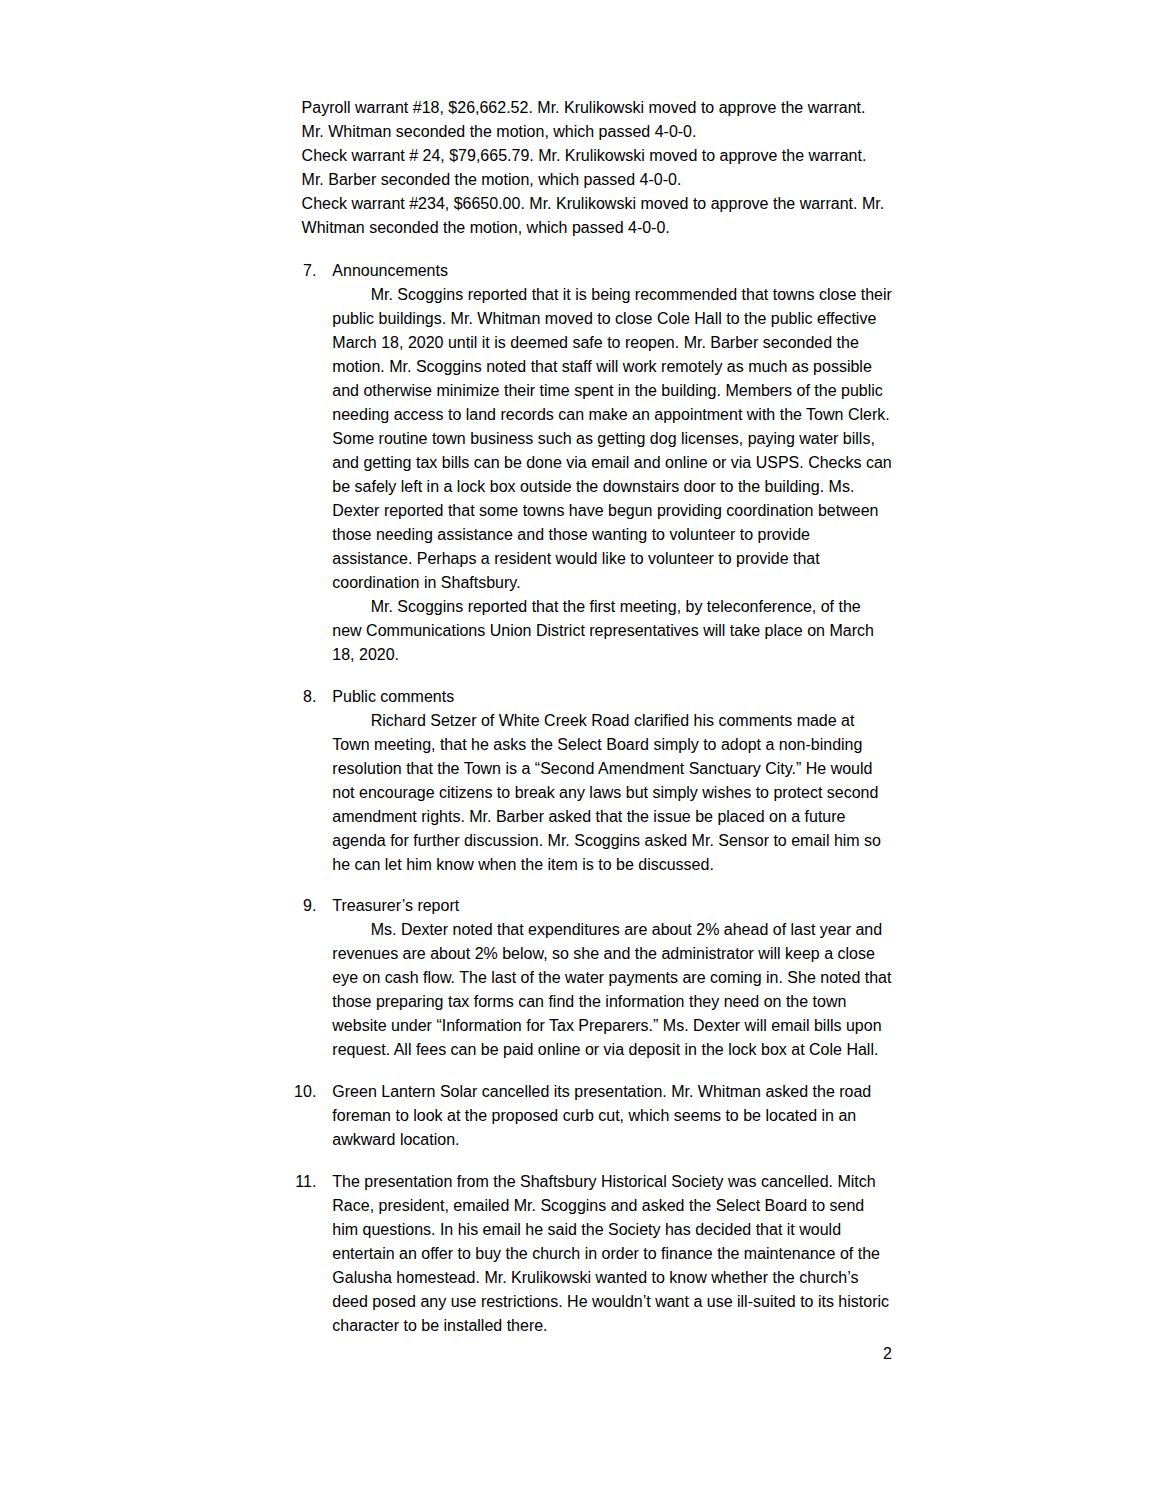Payroll warrant #18, $26,662.52. Mr. Krulikowski moved to approve the warrant. Mr. Whitman seconded the motion, which passed 4-0-0.
Check warrant # 24, $79,665.79. Mr. Krulikowski moved to approve the warrant. Mr. Barber seconded the motion, which passed 4-0-0.
Check warrant #234, $6650.00. Mr. Krulikowski moved to approve the warrant. Mr. Whitman seconded the motion, which passed 4-0-0.
Announcements
Mr. Scoggins reported that it is being recommended that towns close their public buildings. Mr. Whitman moved to close Cole Hall to the public effective March 18, 2020 until it is deemed safe to reopen. Mr. Barber seconded the motion. Mr. Scoggins noted that staff will work remotely as much as possible and otherwise minimize their time spent in the building. Members of the public needing access to land records can make an appointment with the Town Clerk. Some routine town business such as getting dog licenses, paying water bills, and getting tax bills can be done via email and online or via USPS. Checks can be safely left in a lock box outside the downstairs door to the building. Ms. Dexter reported that some towns have begun providing coordination between those needing assistance and those wanting to volunteer to provide assistance. Perhaps a resident would like to volunteer to provide that coordination in Shaftsbury.
Mr. Scoggins reported that the first meeting, by teleconference, of the new Communications Union District representatives will take place on March 18, 2020.
Public comments
Richard Setzer of White Creek Road clarified his comments made at Town meeting, that he asks the Select Board simply to adopt a non-binding resolution that the Town is a “Second Amendment Sanctuary City.” He would not encourage citizens to break any laws but simply wishes to protect second amendment rights. Mr. Barber asked that the issue be placed on a future agenda for further discussion. Mr. Scoggins asked Mr. Sensor to email him so he can let him know when the item is to be discussed.
Treasurer’s report
Ms. Dexter noted that expenditures are about 2% ahead of last year and revenues are about 2% below, so she and the administrator will keep a close eye on cash flow. The last of the water payments are coming in. She noted that those preparing tax forms can find the information they need on the town website under “Information for Tax Preparers.” Ms. Dexter will email bills upon request. All fees can be paid online or via deposit in the lock box at Cole Hall.
Green Lantern Solar cancelled its presentation. Mr. Whitman asked the road foreman to look at the proposed curb cut, which seems to be located in an awkward location.
The presentation from the Shaftsbury Historical Society was cancelled. Mitch Race, president, emailed Mr. Scoggins and asked the Select Board to send him questions. In his email he said the Society has decided that it would entertain an offer to buy the church in order to finance the maintenance of the Galusha homestead. Mr. Krulikowski wanted to know whether the church’s deed posed any use restrictions. He wouldn’t want a use ill-suited to its historic character to be installed there.
2